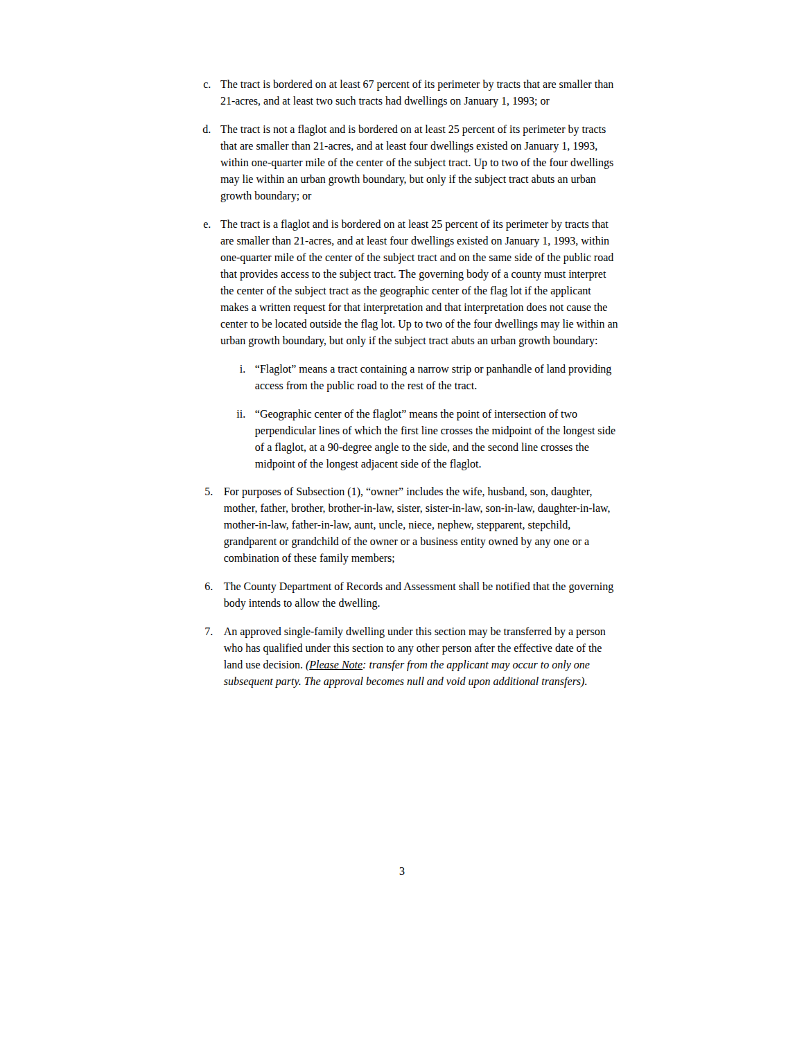The tract is bordered on at least 67 percent of its perimeter by tracts that are smaller than 21-acres, and at least two such tracts had dwellings on January 1, 1993; or
The tract is not a flaglot and is bordered on at least 25 percent of its perimeter by tracts that are smaller than 21-acres, and at least four dwellings existed on January 1, 1993, within one-quarter mile of the center of the subject tract. Up to two of the four dwellings may lie within an urban growth boundary, but only if the subject tract abuts an urban growth boundary; or
The tract is a flaglot and is bordered on at least 25 percent of its perimeter by tracts that are smaller than 21-acres, and at least four dwellings existed on January 1, 1993, within one-quarter mile of the center of the subject tract and on the same side of the public road that provides access to the subject tract. The governing body of a county must interpret the center of the subject tract as the geographic center of the flag lot if the applicant makes a written request for that interpretation and that interpretation does not cause the center to be located outside the flag lot. Up to two of the four dwellings may lie within an urban growth boundary, but only if the subject tract abuts an urban growth boundary:
“Flaglot” means a tract containing a narrow strip or panhandle of land providing access from the public road to the rest of the tract.
“Geographic center of the flaglot” means the point of intersection of two perpendicular lines of which the first line crosses the midpoint of the longest side of a flaglot, at a 90-degree angle to the side, and the second line crosses the midpoint of the longest adjacent side of the flaglot.
For purposes of Subsection (1), “owner” includes the wife, husband, son, daughter, mother, father, brother, brother-in-law, sister, sister-in-law, son-in-law, daughter-in-law, mother-in-law, father-in-law, aunt, uncle, niece, nephew, stepparent, stepchild, grandparent or grandchild of the owner or a business entity owned by any one or a combination of these family members;
The County Department of Records and Assessment shall be notified that the governing body intends to allow the dwelling.
An approved single-family dwelling under this section may be transferred by a person who has qualified under this section to any other person after the effective date of the land use decision. (Please Note: transfer from the applicant may occur to only one subsequent party. The approval becomes null and void upon additional transfers).
3